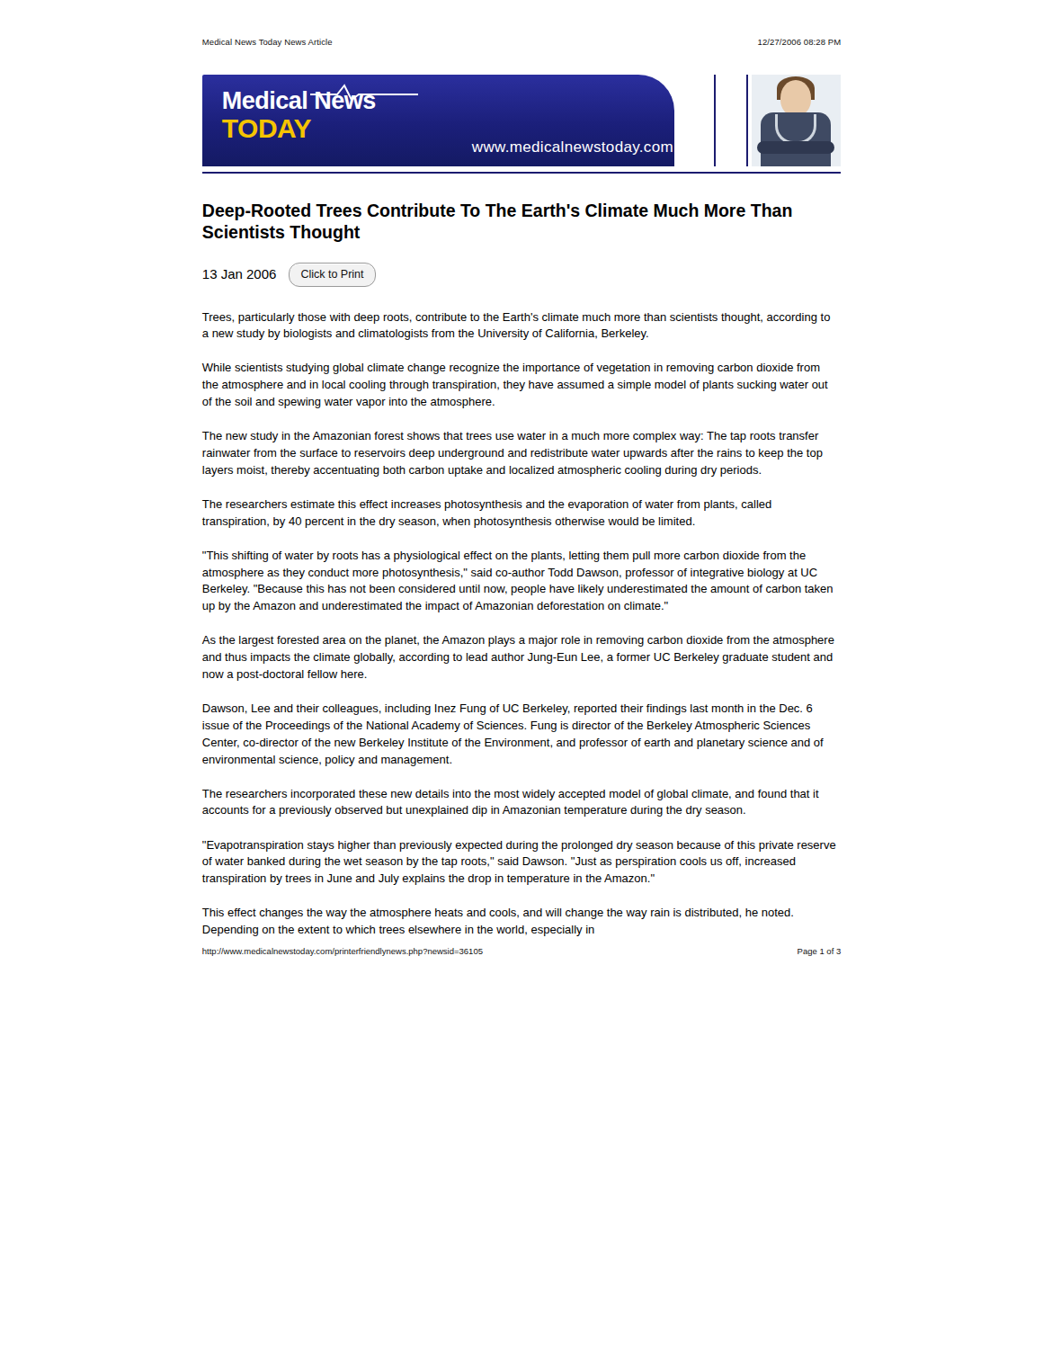Medical News Today News Article 12/27/2006 08:28 PM
Medical News TODAY
www.medicalnewstoday.com
Deep-Rooted Trees Contribute To The Earth's Climate Much More Than Scientists Thought
13 Jan 2006 Click to Print
Trees, particularly those with deep roots, contribute to the Earth's climate much more than scientists thought, according to a new study by biologists and climatologists from the University of California, Berkeley.
While scientists studying global climate change recognize the importance of vegetation in removing carbon dioxide from the atmosphere and in local cooling through transpiration, they have assumed a simple model of plants sucking water out of the soil and spewing water vapor into the atmosphere.
The new study in the Amazonian forest shows that trees use water in a much more complex way: The tap roots transfer rainwater from the surface to reservoirs deep underground and redistribute water upwards after the rains to keep the top layers moist, thereby accentuating both carbon uptake and localized atmospheric cooling during dry periods.
The researchers estimate this effect increases photosynthesis and the evaporation of water from plants, called transpiration, by 40 percent in the dry season, when photosynthesis otherwise would be limited.
"This shifting of water by roots has a physiological effect on the plants, letting them pull more carbon dioxide from the atmosphere as they conduct more photosynthesis," said co-author Todd Dawson, professor of integrative biology at UC Berkeley. "Because this has not been considered until now, people have likely underestimated the amount of carbon taken up by the Amazon and underestimated the impact of Amazonian deforestation on climate."
As the largest forested area on the planet, the Amazon plays a major role in removing carbon dioxide from the atmosphere and thus impacts the climate globally, according to lead author Jung-Eun Lee, a former UC Berkeley graduate student and now a post-doctoral fellow here.
Dawson, Lee and their colleagues, including Inez Fung of UC Berkeley, reported their findings last month in the Dec. 6 issue of the Proceedings of the National Academy of Sciences. Fung is director of the Berkeley Atmospheric Sciences Center, co-director of the new Berkeley Institute of the Environment, and professor of earth and planetary science and of environmental science, policy and management.
The researchers incorporated these new details into the most widely accepted model of global climate, and found that it accounts for a previously observed but unexplained dip in Amazonian temperature during the dry season.
"Evapotranspiration stays higher than previously expected during the prolonged dry season because of this private reserve of water banked during the wet season by the tap roots," said Dawson. "Just as perspiration cools us off, increased transpiration by trees in June and July explains the drop in temperature in the Amazon."
This effect changes the way the atmosphere heats and cools, and will change the way rain is distributed, he noted. Depending on the extent to which trees elsewhere in the world, especially in
http://www.medicalnewstoday.com/printerfriendlynews.php?newsid=36105 Page 1 of 3